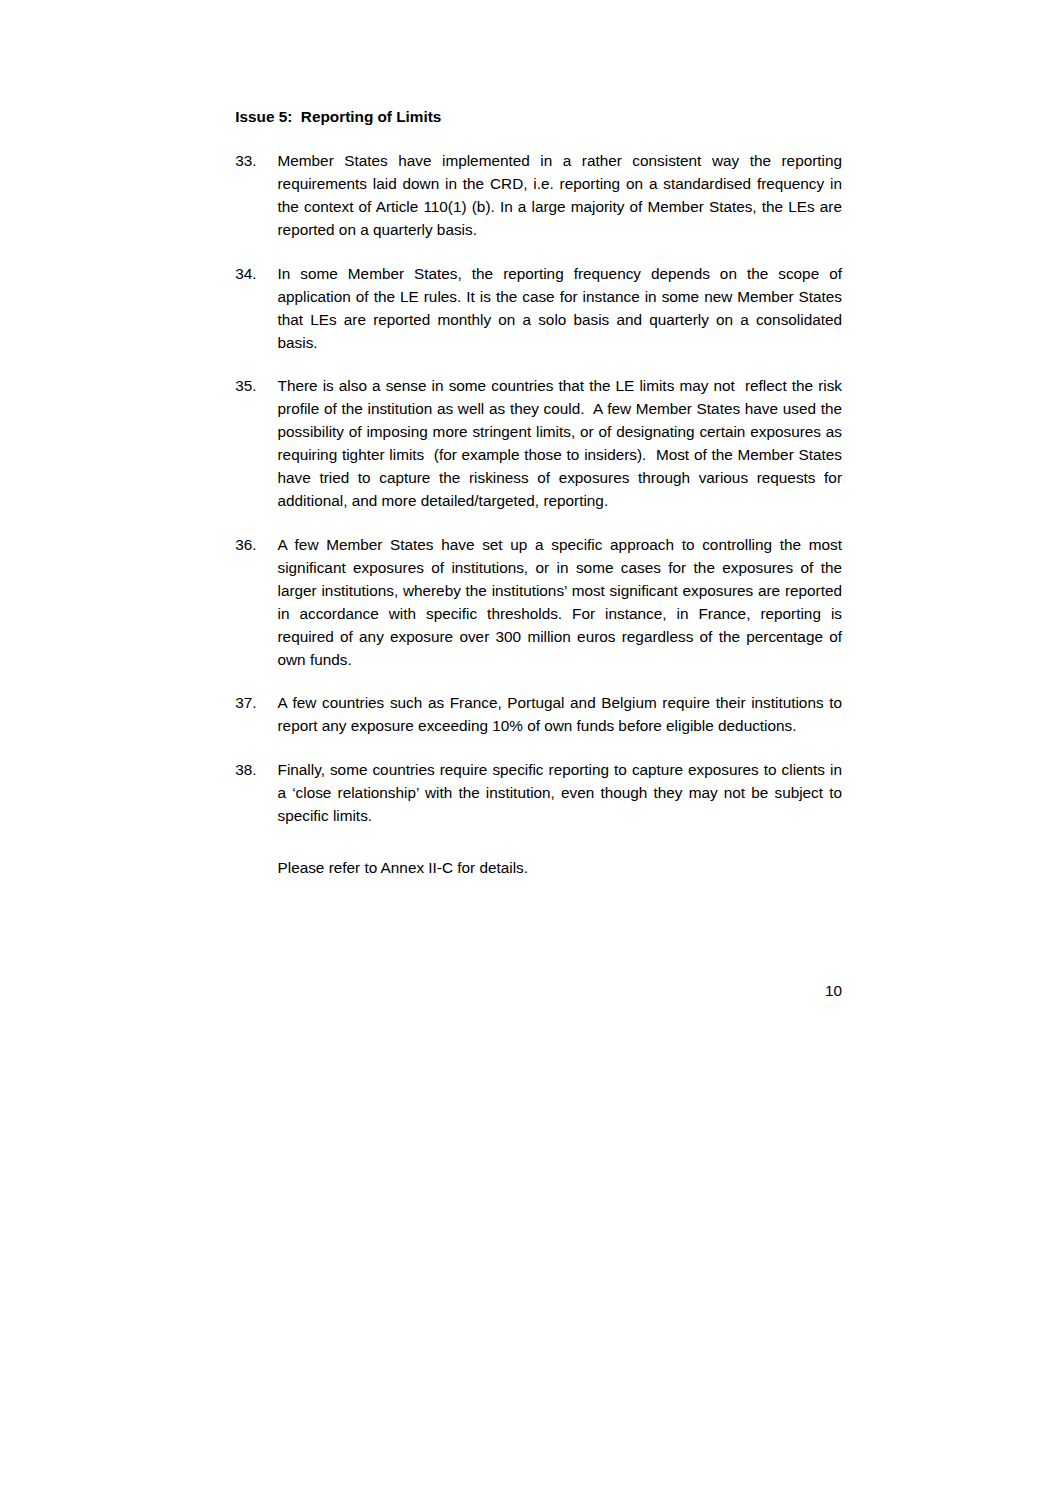Issue 5: Reporting of Limits
33. Member States have implemented in a rather consistent way the reporting requirements laid down in the CRD, i.e. reporting on a standardised frequency in the context of Article 110(1) (b). In a large majority of Member States, the LEs are reported on a quarterly basis.
34. In some Member States, the reporting frequency depends on the scope of application of the LE rules. It is the case for instance in some new Member States that LEs are reported monthly on a solo basis and quarterly on a consolidated basis.
35. There is also a sense in some countries that the LE limits may not reflect the risk profile of the institution as well as they could. A few Member States have used the possibility of imposing more stringent limits, or of designating certain exposures as requiring tighter limits (for example those to insiders). Most of the Member States have tried to capture the riskiness of exposures through various requests for additional, and more detailed/targeted, reporting.
36. A few Member States have set up a specific approach to controlling the most significant exposures of institutions, or in some cases for the exposures of the larger institutions, whereby the institutions’ most significant exposures are reported in accordance with specific thresholds. For instance, in France, reporting is required of any exposure over 300 million euros regardless of the percentage of own funds.
37. A few countries such as France, Portugal and Belgium require their institutions to report any exposure exceeding 10% of own funds before eligible deductions.
38. Finally, some countries require specific reporting to capture exposures to clients in a ‘close relationship’ with the institution, even though they may not be subject to specific limits.
Please refer to Annex II-C for details.
10